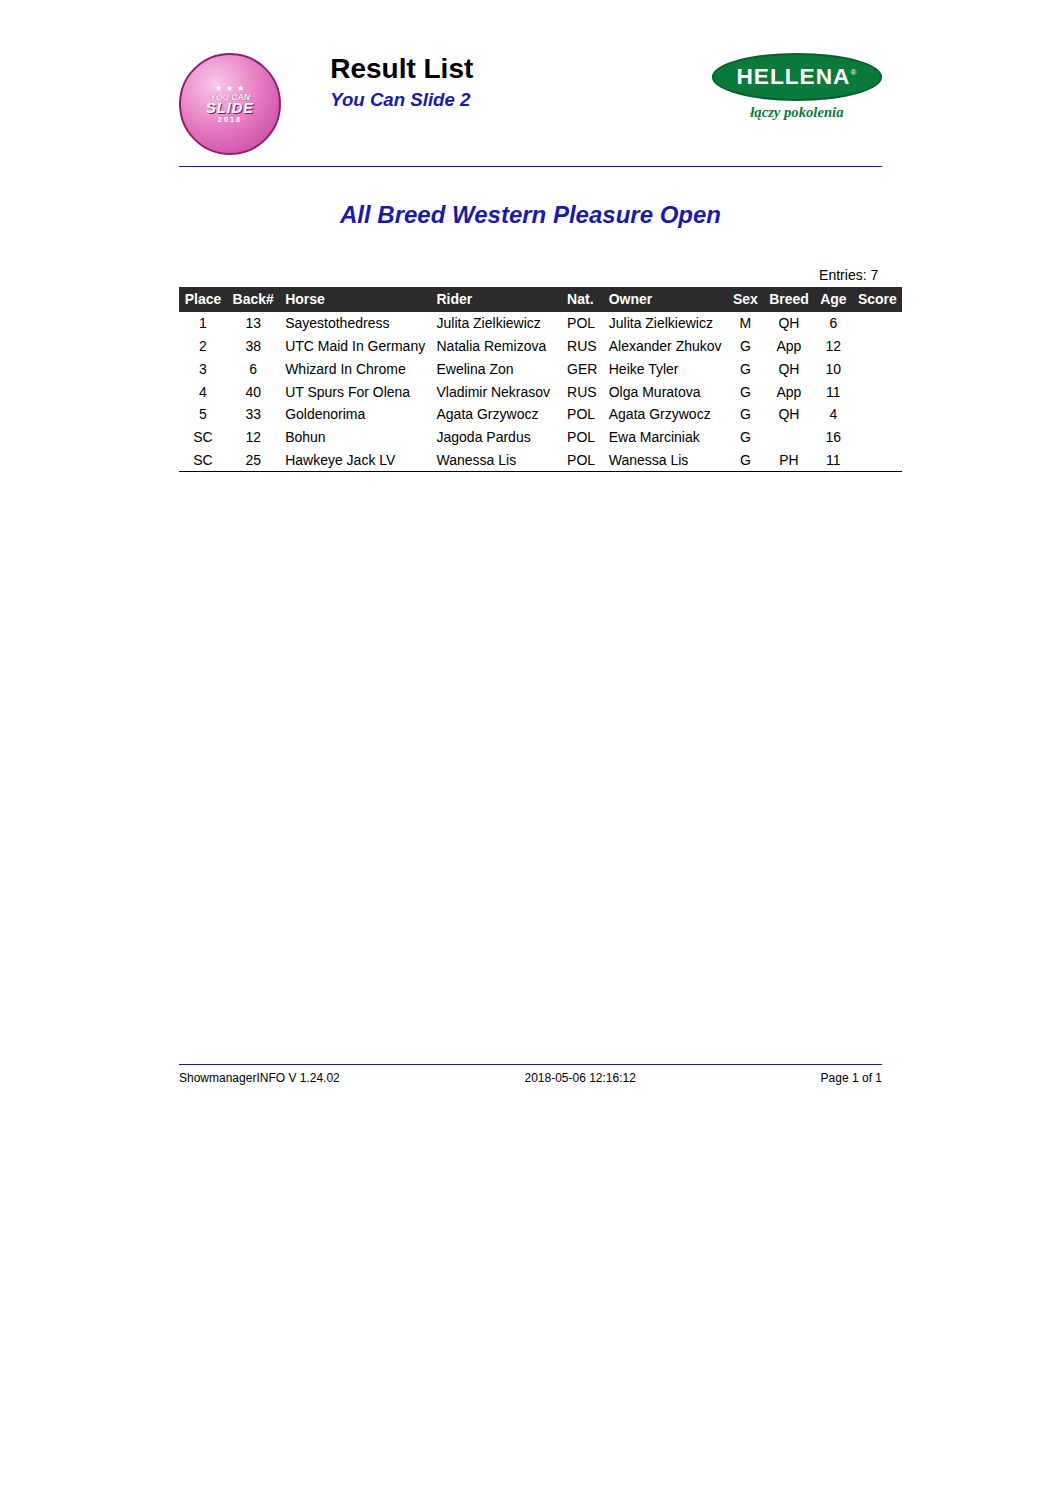★ ★ ★
YOU CAN
SLIDE
2018
Result List
You Can Slide 2
HELLENA®
łączy pokolenia
All Breed Western Pleasure Open
Entries: 7
| Place | Back# | Horse | Rider | Nat. | Owner | Sex | Breed | Age | Score |
| --- | --- | --- | --- | --- | --- | --- | --- | --- | --- |
| 1 | 13 | Sayestothedress | Julita Zielkiewicz | POL | Julita Zielkiewicz | M | QH | 6 | |
| 2 | 38 | UTC Maid In Germany | Natalia Remizova | RUS | Alexander Zhukov | G | App | 12 | |
| 3 | 6 | Whizard In Chrome | Ewelina Zon | GER | Heike Tyler | G | QH | 10 | |
| 4 | 40 | UT Spurs For Olena | Vladimir Nekrasov | RUS | Olga Muratova | G | App | 11 | |
| 5 | 33 | Goldenorima | Agata Grzywocz | POL | Agata Grzywocz | G | QH | 4 | |
| SC | 12 | Bohun | Jagoda Pardus | POL | Ewa Marciniak | G | | 16 | |
| SC | 25 | Hawkeye Jack LV | Wanessa Lis | POL | Wanessa Lis | G | PH | 11 | |
ShowmanagerINFO V 1.24.02
2018-05-06 12:16:12
Page 1 of 1